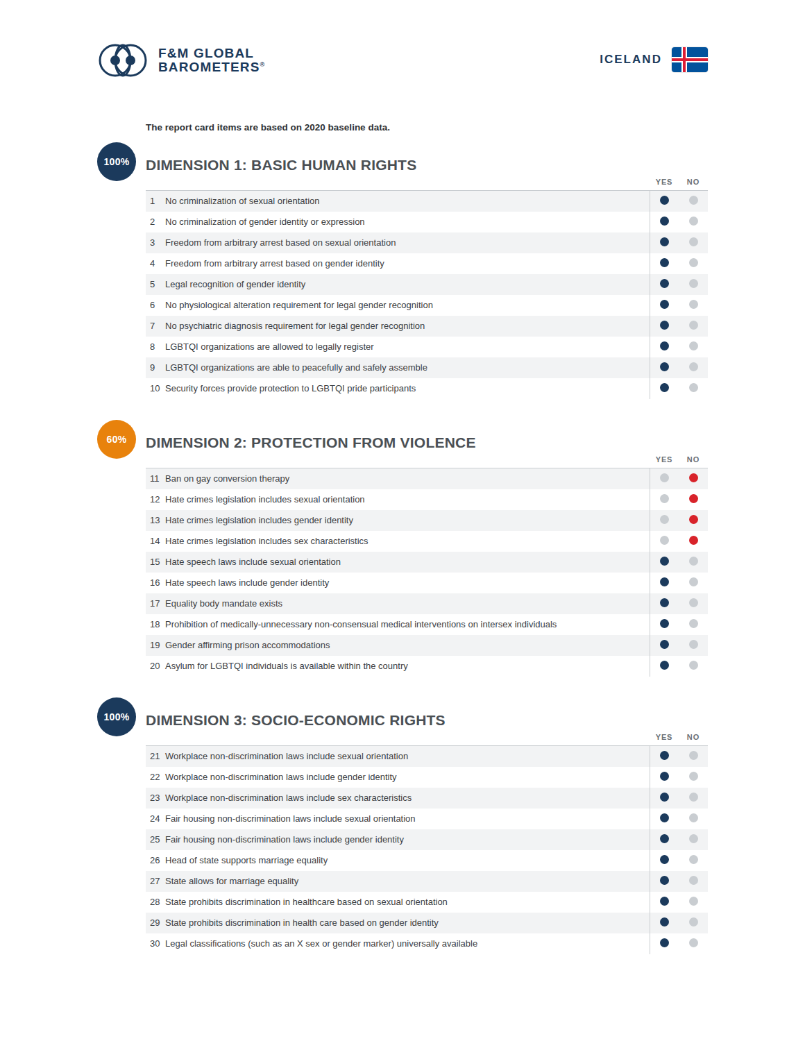F&M GLOBAL
BAROMETERS®
ICELAND
The report card items are based on 2020 baseline data.
100%
Dimension 1: Basic Human Rights
YES NO
| 1 | No criminalization of sexual orientation | | |
| 2 | No criminalization of gender identity or expression | | |
| 3 | Freedom from arbitrary arrest based on sexual orientation | | |
| 4 | Freedom from arbitrary arrest based on gender identity | | |
| 5 | Legal recognition of gender identity | | |
| 6 | No physiological alteration requirement for legal gender recognition | | |
| 7 | No psychiatric diagnosis requirement for legal gender recognition | | |
| 8 | LGBTQI organizations are allowed to legally register | | |
| 9 | LGBTQI organizations are able to peacefully and safely assemble | | |
| 10 | Security forces provide protection to LGBTQI pride participants | | |
60%
Dimension 2: Protection from Violence
YES NO
| 11 | Ban on gay conversion therapy | | |
| 12 | Hate crimes legislation includes sexual orientation | | |
| 13 | Hate crimes legislation includes gender identity | | |
| 14 | Hate crimes legislation includes sex characteristics | | |
| 15 | Hate speech laws include sexual orientation | | |
| 16 | Hate speech laws include gender identity | | |
| 17 | Equality body mandate exists | | |
| 18 | Prohibition of medically-unnecessary non-consensual medical interventions on intersex individuals | | |
| 19 | Gender affirming prison accommodations | | |
| 20 | Asylum for LGBTQI individuals is available within the country | | |
100%
Dimension 3: Socio-Economic Rights
YES NO
| 21 | Workplace non-discrimination laws include sexual orientation | | |
| 22 | Workplace non-discrimination laws include gender identity | | |
| 23 | Workplace non-discrimination laws include sex characteristics | | |
| 24 | Fair housing non-discrimination laws include sexual orientation | | |
| 25 | Fair housing non-discrimination laws include gender identity | | |
| 26 | Head of state supports marriage equality | | |
| 27 | State allows for marriage equality | | |
| 28 | State prohibits discrimination in healthcare based on sexual orientation | | |
| 29 | State prohibits discrimination in health care based on gender identity | | |
| 30 | Legal classifications (such as an X sex or gender marker) universally available | | |